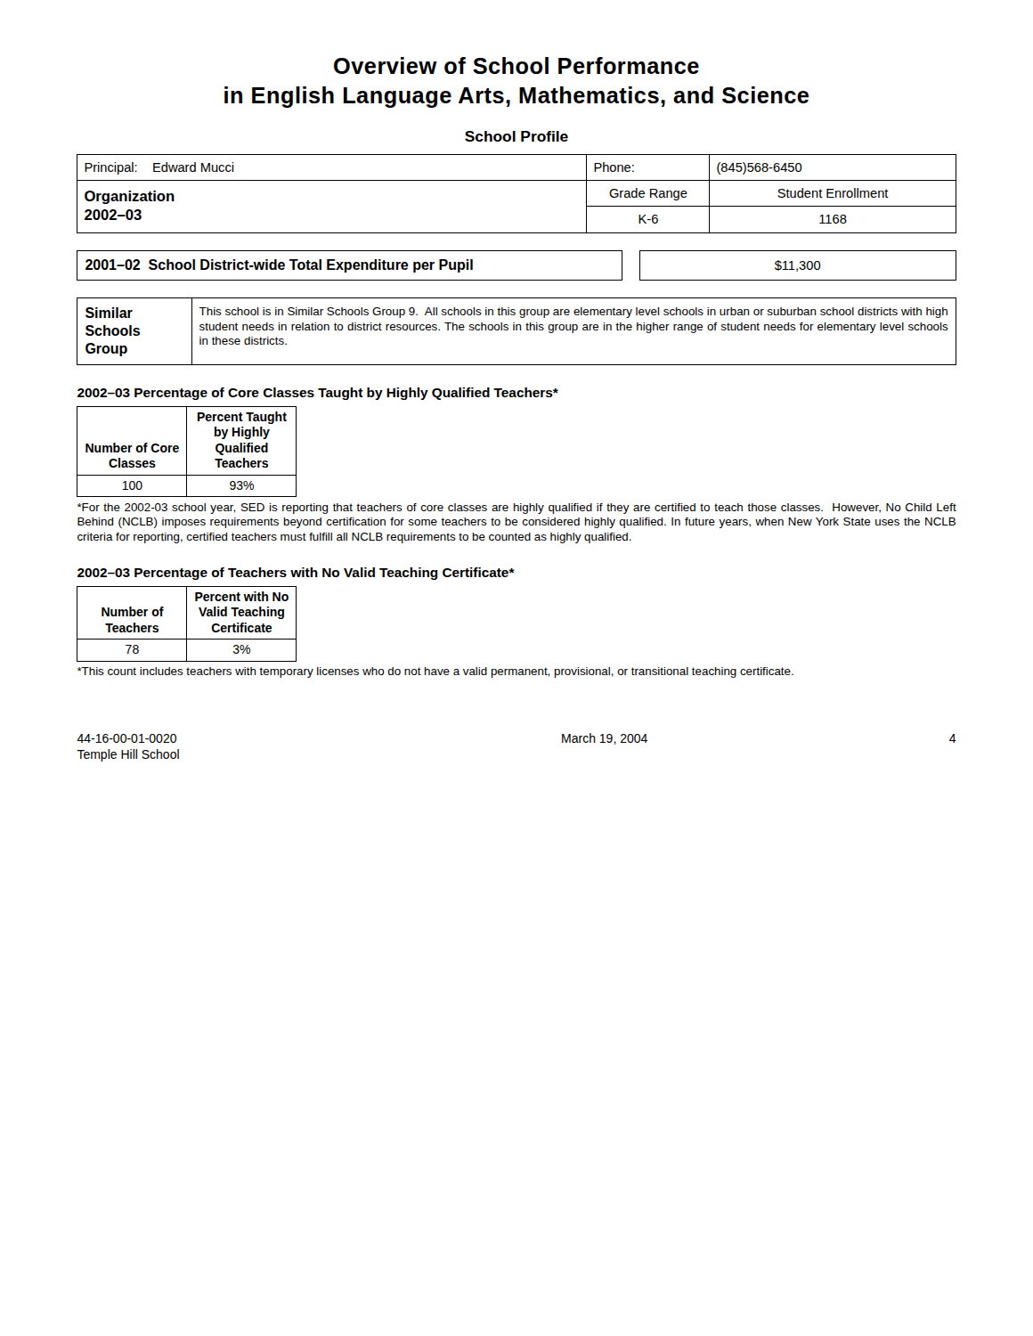Overview of School Performance
in English Language Arts, Mathematics, and Science
School Profile
| Principal: Edward Mucci | Phone: | (845)568-6450 |
| Organization 2002–03 | Grade Range | Student Enrollment |
| K-6 | 1168 |
| 2001–02 School District-wide Total Expenditure per Pupil | | $11,300 |
| Similar Schools Group | This school is in Similar Schools Group 9. All schools in this group are elementary level schools in urban or suburban school districts with high student needs in relation to district resources. The schools in this group are in the higher range of student needs for elementary level schools in these districts. |
2002–03 Percentage of Core Classes Taught by Highly Qualified Teachers*
| Number of Core Classes | Percent Taught by Highly Qualified Teachers |
| --- | --- |
| 100 | 93% |
*For the 2002-03 school year, SED is reporting that teachers of core classes are highly qualified if they are certified to teach those classes. However, No Child Left Behind (NCLB) imposes requirements beyond certification for some teachers to be considered highly qualified. In future years, when New York State uses the NCLB criteria for reporting, certified teachers must fulfill all NCLB requirements to be counted as highly qualified.
2002–03 Percentage of Teachers with No Valid Teaching Certificate*
| Number of Teachers | Percent with No Valid Teaching Certificate |
| --- | --- |
| 78 | 3% |
*This count includes teachers with temporary licenses who do not have a valid permanent, provisional, or transitional teaching certificate.
| 44-16-00-01-0020 Temple Hill School | March 19, 2004 | 4 |